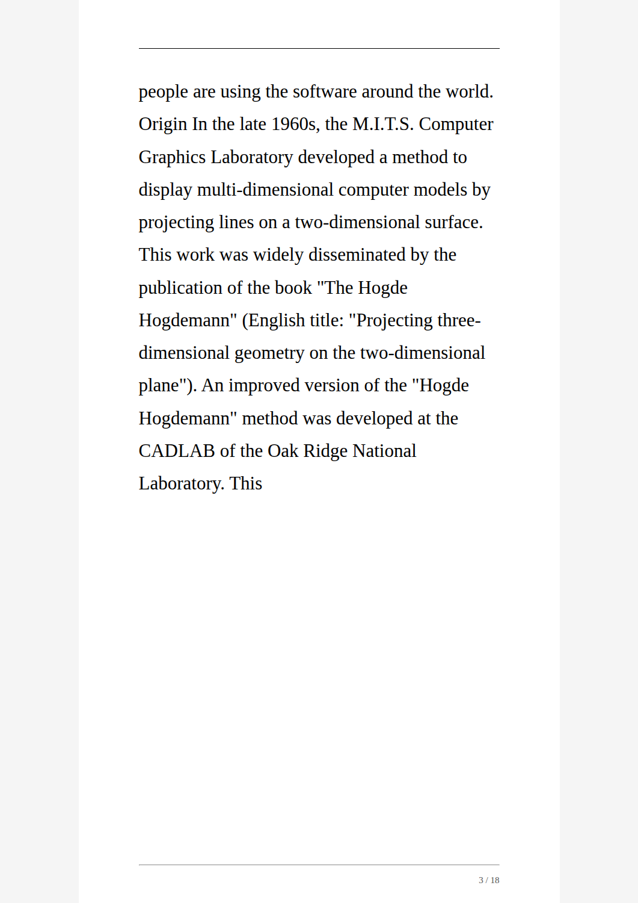people are using the software around the world. Origin In the late 1960s, the M.I.T.S. Computer Graphics Laboratory developed a method to display multi-dimensional computer models by projecting lines on a two-dimensional surface. This work was widely disseminated by the publication of the book "The Hogde Hogdemann" (English title: "Projecting three-dimensional geometry on the two-dimensional plane"). An improved version of the "Hogde Hogdemann" method was developed at the CADLAB of the Oak Ridge National Laboratory. This
3 / 18